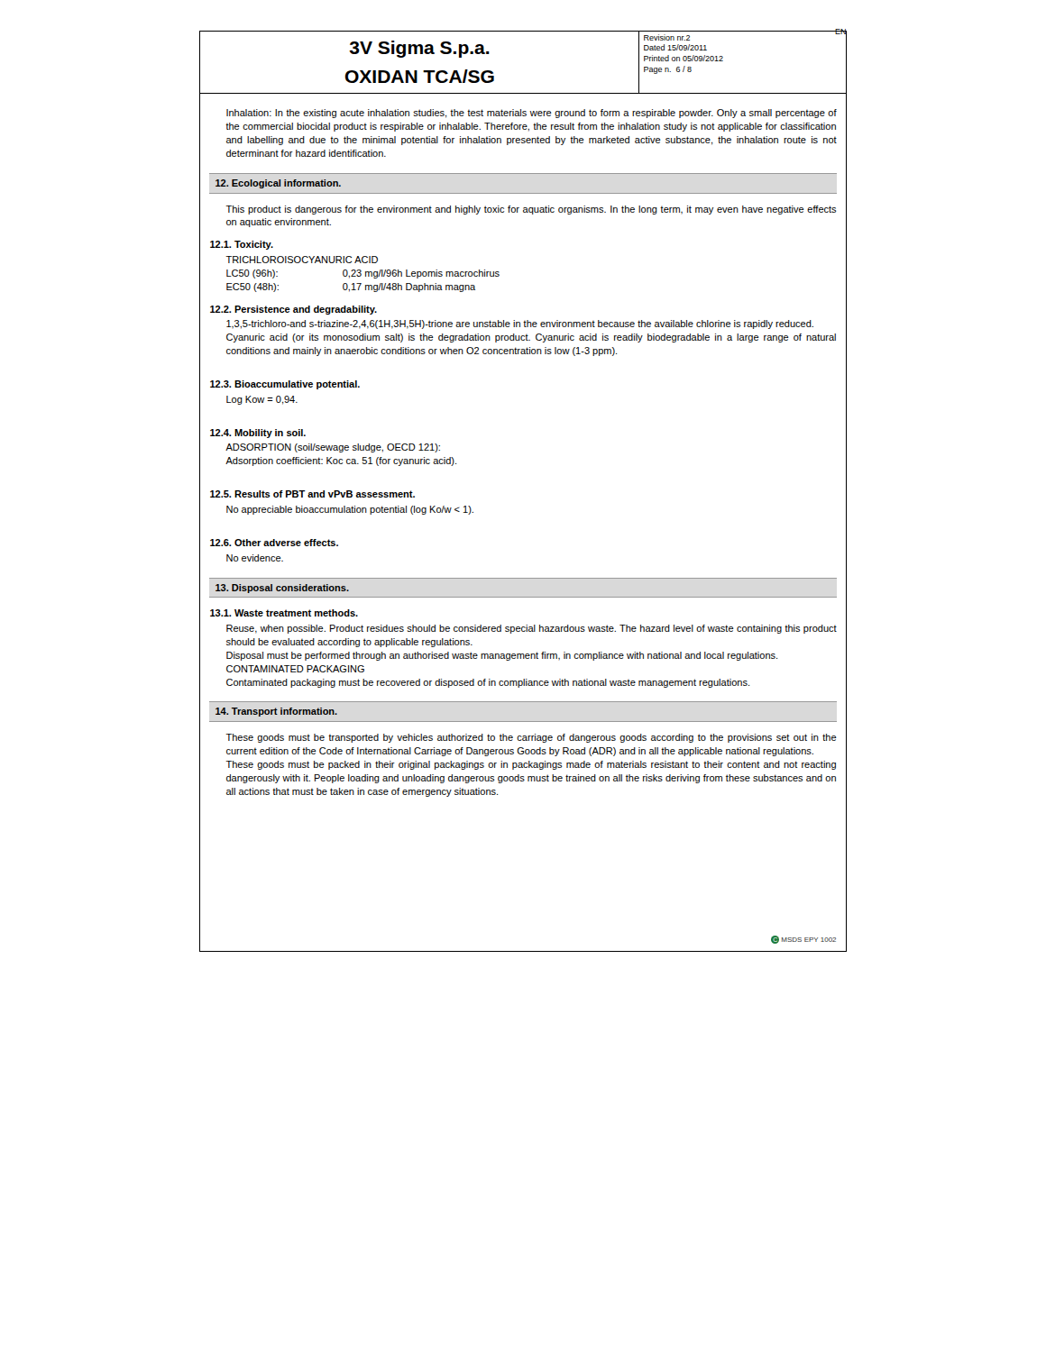EN
| 3V Sigma S.p.a. OXIDAN TCA/SG | Revision nr.2 Dated 15/09/2011 Printed on 05/09/2012 Page n. 6 / 8 |
Inhalation: In the existing acute inhalation studies, the test materials were ground to form a respirable powder. Only a small percentage of the commercial biocidal product is respirable or inhalable. Therefore, the result from the inhalation study is not applicable for classification and labelling and due to the minimal potential for inhalation presented by the marketed active substance, the inhalation route is not determinant for hazard identification.
12. Ecological information.
This product is dangerous for the environment and highly toxic for aquatic organisms. In the long term, it may even have negative effects on aquatic environment.
12.1. Toxicity.
| TRICHLOROISOCYANURIC ACID |
| LC50 (96h): | 0,23 mg/l/96h Lepomis macrochirus |
| EC50 (48h): | 0,17 mg/l/48h Daphnia magna |
12.2. Persistence and degradability.
1,3,5-trichloro-and s-triazine-2,4,6(1H,3H,5H)-trione are unstable in the environment because the available chlorine is rapidly reduced.
Cyanuric acid (or its monosodium salt) is the degradation product. Cyanuric acid is readily biodegradable in a large range of natural conditions and mainly in anaerobic conditions or when O2 concentration is low (1-3 ppm).
12.3. Bioaccumulative potential.
Log Kow = 0,94.
12.4. Mobility in soil.
ADSORPTION (soil/sewage sludge, OECD 121):
Adsorption coefficient: Koc ca. 51 (for cyanuric acid).
12.5. Results of PBT and vPvB assessment.
No appreciable bioaccumulation potential (log Ko/w < 1).
12.6. Other adverse effects.
No evidence.
13. Disposal considerations.
13.1. Waste treatment methods.
Reuse, when possible. Product residues should be considered special hazardous waste. The hazard level of waste containing this product should be evaluated according to applicable regulations.
Disposal must be performed through an authorised waste management firm, in compliance with national and local regulations.
CONTAMINATED PACKAGING
Contaminated packaging must be recovered or disposed of in compliance with national waste management regulations.
14. Transport information.
These goods must be transported by vehicles authorized to the carriage of dangerous goods according to the provisions set out in the current edition of the Code of International Carriage of Dangerous Goods by Road (ADR) and in all the applicable national regulations.
These goods must be packed in their original packagings or in packagings made of materials resistant to their content and not reacting dangerously with it. People loading and unloading dangerous goods must be trained on all the risks deriving from these substances and on all actions that must be taken in case of emergency situations.
CMSDS EPY 1002